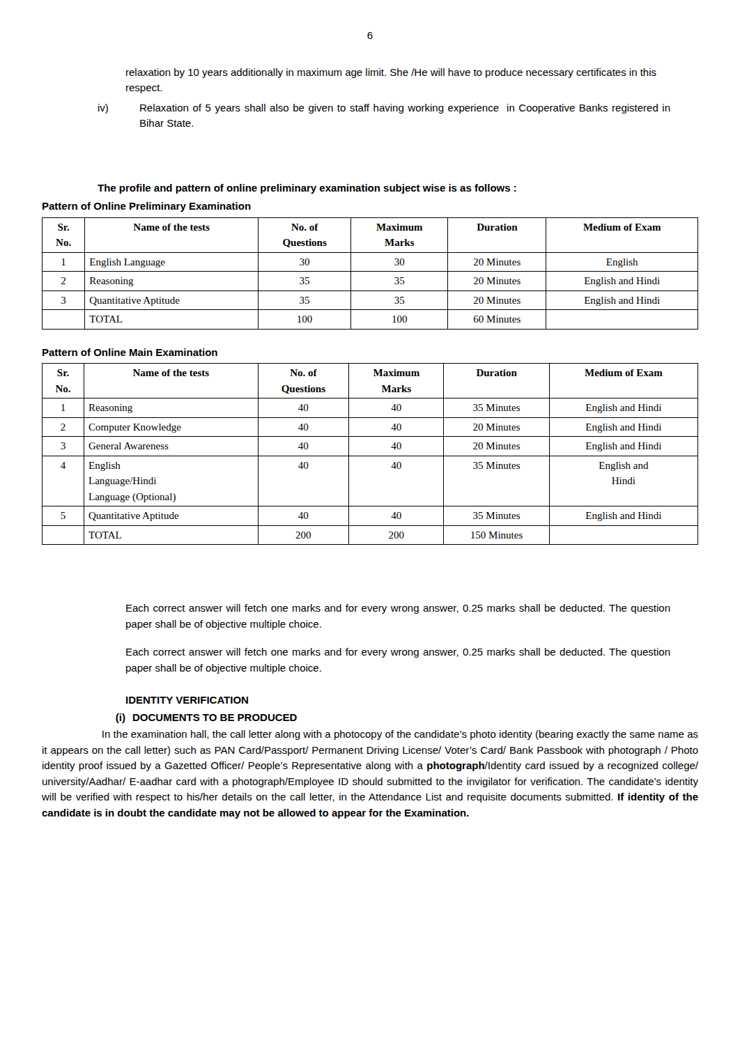6
relaxation by 10 years additionally in maximum age limit. She /He will have to produce necessary certificates in this respect.
iv)
Relaxation of 5 years shall also be given to staff having working experience in Cooperative Banks registered in Bihar State.
The profile and pattern of online preliminary examination subject wise is as follows :
Pattern of Online Preliminary Examination
| Sr. No. | Name of the tests | No. of Questions | Maximum Marks | Duration | Medium of Exam |
| --- | --- | --- | --- | --- | --- |
| 1 | English Language | 30 | 30 | 20 Minutes | English |
| 2 | Reasoning | 35 | 35 | 20 Minutes | English and Hindi |
| 3 | Quantitative Aptitude | 35 | 35 | 20 Minutes | English and Hindi |
| | TOTAL | 100 | 100 | 60 Minutes | |
Pattern of Online Main Examination
| Sr. No. | Name of the tests | No. of Questions | Maximum Marks | Duration | Medium of Exam |
| --- | --- | --- | --- | --- | --- |
| 1 | Reasoning | 40 | 40 | 35 Minutes | English and Hindi |
| 2 | Computer Knowledge | 40 | 40 | 20 Minutes | English and Hindi |
| 3 | General Awareness | 40 | 40 | 20 Minutes | English and Hindi |
| 4 | English Language/Hindi Language (Optional) | 40 | 40 | 35 Minutes | English and Hindi |
| 5 | Quantitative Aptitude | 40 | 40 | 35 Minutes | English and Hindi |
| | TOTAL | 200 | 200 | 150 Minutes | |
Each correct answer will fetch one marks and for every wrong answer, 0.25 marks shall be deducted. The question paper shall be of objective multiple choice.
Each correct answer will fetch one marks and for every wrong answer, 0.25 marks shall be deducted. The question paper shall be of objective multiple choice.
IDENTITY VERIFICATION
(i)
DOCUMENTS TO BE PRODUCED
In the examination hall, the call letter along with a photocopy of the candidate’s photo identity (bearing exactly the same name as it appears on the call letter) such as PAN Card/Passport/ Permanent Driving License/ Voter’s Card/ Bank Passbook with photograph / Photo identity proof issued by a Gazetted Officer/ People’s Representative along with a photograph/Identity card issued by a recognized college/ university/Aadhar/ E-aadhar card with a photograph/Employee ID should submitted to the invigilator for verification. The candidate’s identity will be verified with respect to his/her details on the call letter, in the Attendance List and requisite documents submitted. If identity of the candidate is in doubt the candidate may not be allowed to appear for the Examination.